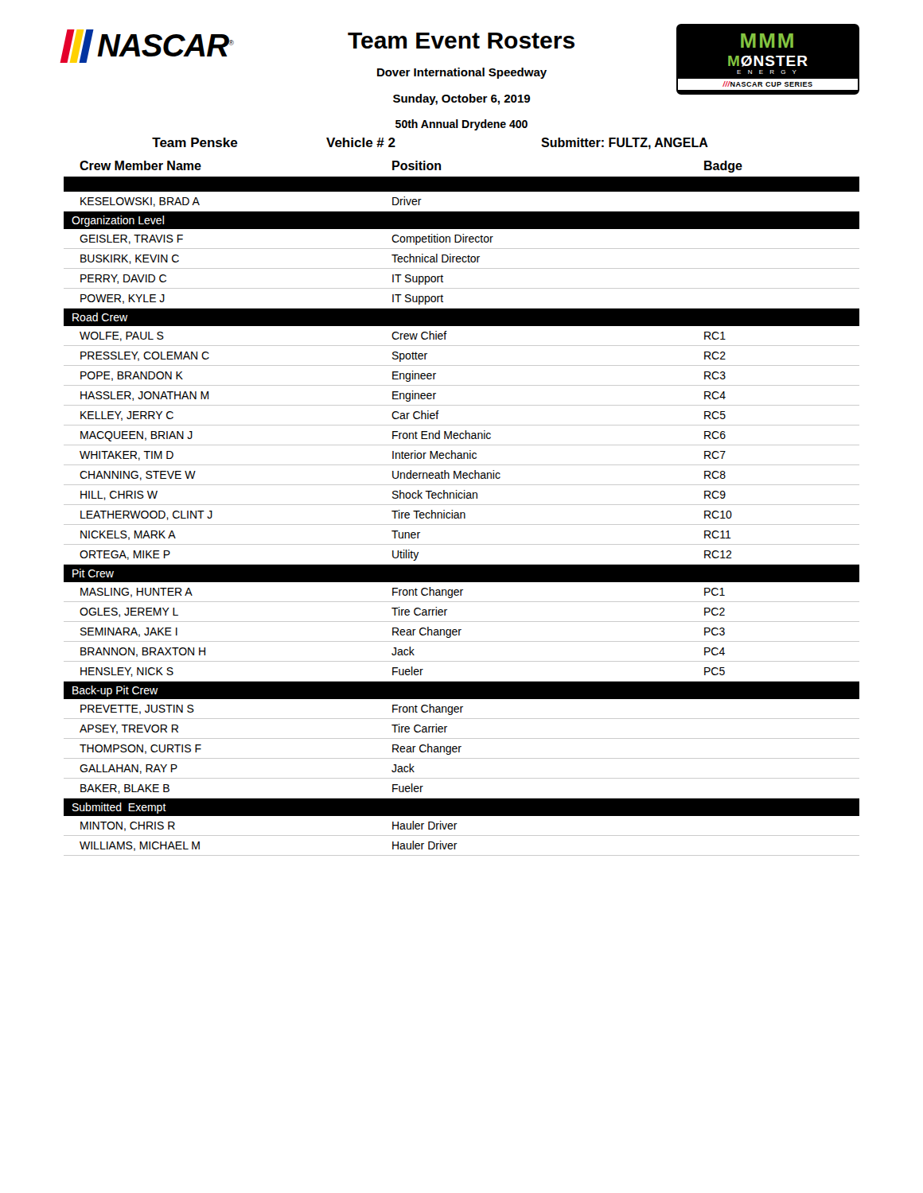NASCAR®
MMM
MØNSTER
E N E R G Y
///NASCAR CUP SERIES
Team Event Rosters
Dover International Speedway
Sunday, October 6, 2019
50th Annual Drydene 400
Team Penske
Vehicle # 2
Submitter: FULTZ, ANGELA
Crew Member Name
Position
Badge
KESELOWSKI, BRAD A
Driver
Organization Level
GEISLER, TRAVIS F
Competition Director
BUSKIRK, KEVIN C
Technical Director
PERRY, DAVID C
IT Support
POWER, KYLE J
IT Support
Road Crew
WOLFE, PAUL S
Crew Chief
RC1
PRESSLEY, COLEMAN C
Spotter
RC2
POPE, BRANDON K
Engineer
RC3
HASSLER, JONATHAN M
Engineer
RC4
KELLEY, JERRY C
Car Chief
RC5
MACQUEEN, BRIAN J
Front End Mechanic
RC6
WHITAKER, TIM D
Interior Mechanic
RC7
CHANNING, STEVE W
Underneath Mechanic
RC8
HILL, CHRIS W
Shock Technician
RC9
LEATHERWOOD, CLINT J
Tire Technician
RC10
NICKELS, MARK A
Tuner
RC11
ORTEGA, MIKE P
Utility
RC12
Pit Crew
MASLING, HUNTER A
Front Changer
PC1
OGLES, JEREMY L
Tire Carrier
PC2
SEMINARA, JAKE I
Rear Changer
PC3
BRANNON, BRAXTON H
Jack
PC4
HENSLEY, NICK S
Fueler
PC5
Back-up Pit Crew
PREVETTE, JUSTIN S
Front Changer
APSEY, TREVOR R
Tire Carrier
THOMPSON, CURTIS F
Rear Changer
GALLAHAN, RAY P
Jack
BAKER, BLAKE B
Fueler
Submitted Exempt
MINTON, CHRIS R
Hauler Driver
WILLIAMS, MICHAEL M
Hauler Driver